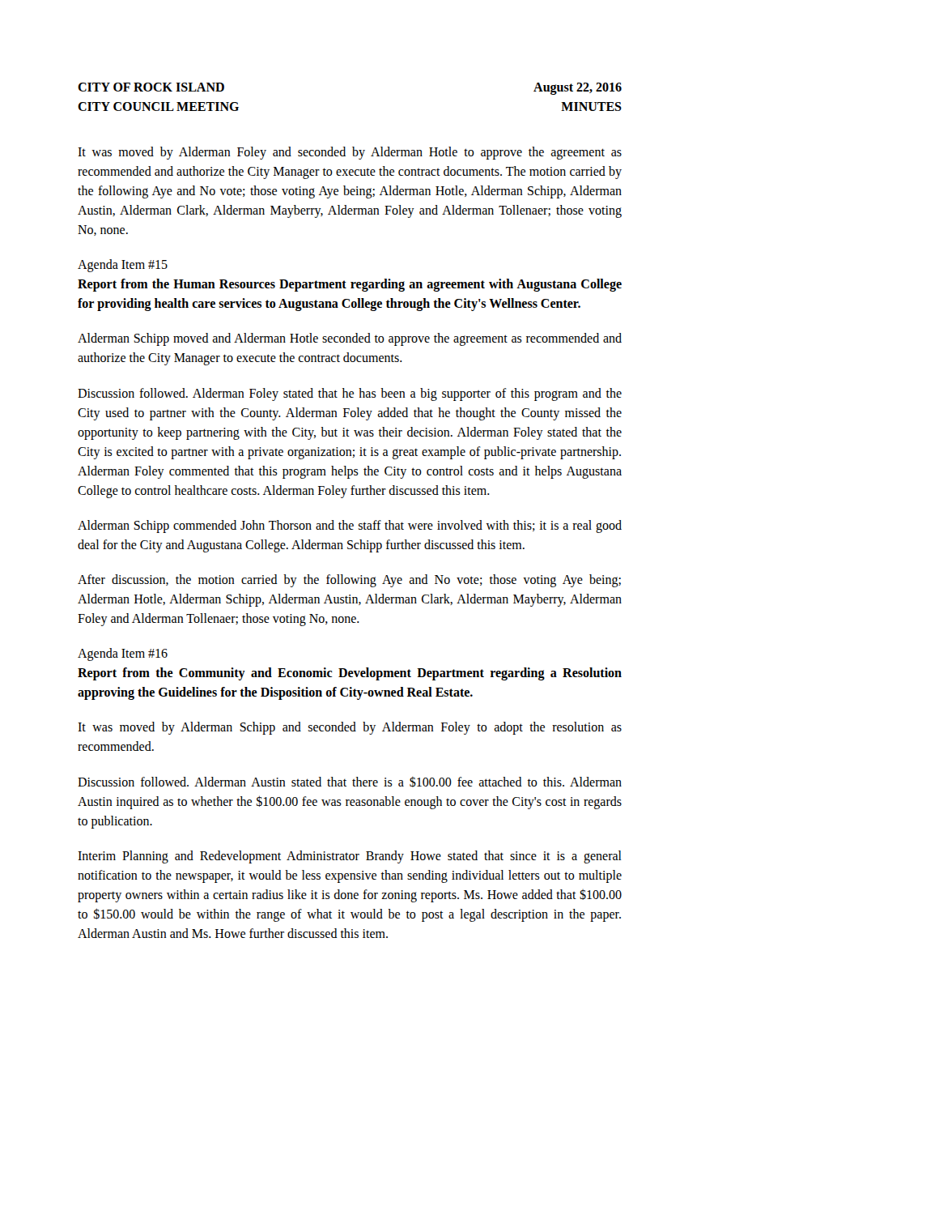CITY OF ROCK ISLAND
CITY COUNCIL MEETING
August 22, 2016
MINUTES
It was moved by Alderman Foley and seconded by Alderman Hotle to approve the agreement as recommended and authorize the City Manager to execute the contract documents. The motion carried by the following Aye and No vote; those voting Aye being; Alderman Hotle, Alderman Schipp, Alderman Austin, Alderman Clark, Alderman Mayberry, Alderman Foley and Alderman Tollenaer; those voting No, none.
Agenda Item #15
Report from the Human Resources Department regarding an agreement with Augustana College for providing health care services to Augustana College through the City's Wellness Center.
Alderman Schipp moved and Alderman Hotle seconded to approve the agreement as recommended and authorize the City Manager to execute the contract documents.
Discussion followed. Alderman Foley stated that he has been a big supporter of this program and the City used to partner with the County. Alderman Foley added that he thought the County missed the opportunity to keep partnering with the City, but it was their decision. Alderman Foley stated that the City is excited to partner with a private organization; it is a great example of public-private partnership. Alderman Foley commented that this program helps the City to control costs and it helps Augustana College to control healthcare costs. Alderman Foley further discussed this item.
Alderman Schipp commended John Thorson and the staff that were involved with this; it is a real good deal for the City and Augustana College. Alderman Schipp further discussed this item.
After discussion, the motion carried by the following Aye and No vote; those voting Aye being; Alderman Hotle, Alderman Schipp, Alderman Austin, Alderman Clark, Alderman Mayberry, Alderman Foley and Alderman Tollenaer; those voting No, none.
Agenda Item #16
Report from the Community and Economic Development Department regarding a Resolution approving the Guidelines for the Disposition of City-owned Real Estate.
It was moved by Alderman Schipp and seconded by Alderman Foley to adopt the resolution as recommended.
Discussion followed. Alderman Austin stated that there is a $100.00 fee attached to this. Alderman Austin inquired as to whether the $100.00 fee was reasonable enough to cover the City's cost in regards to publication.
Interim Planning and Redevelopment Administrator Brandy Howe stated that since it is a general notification to the newspaper, it would be less expensive than sending individual letters out to multiple property owners within a certain radius like it is done for zoning reports. Ms. Howe added that $100.00 to $150.00 would be within the range of what it would be to post a legal description in the paper. Alderman Austin and Ms. Howe further discussed this item.